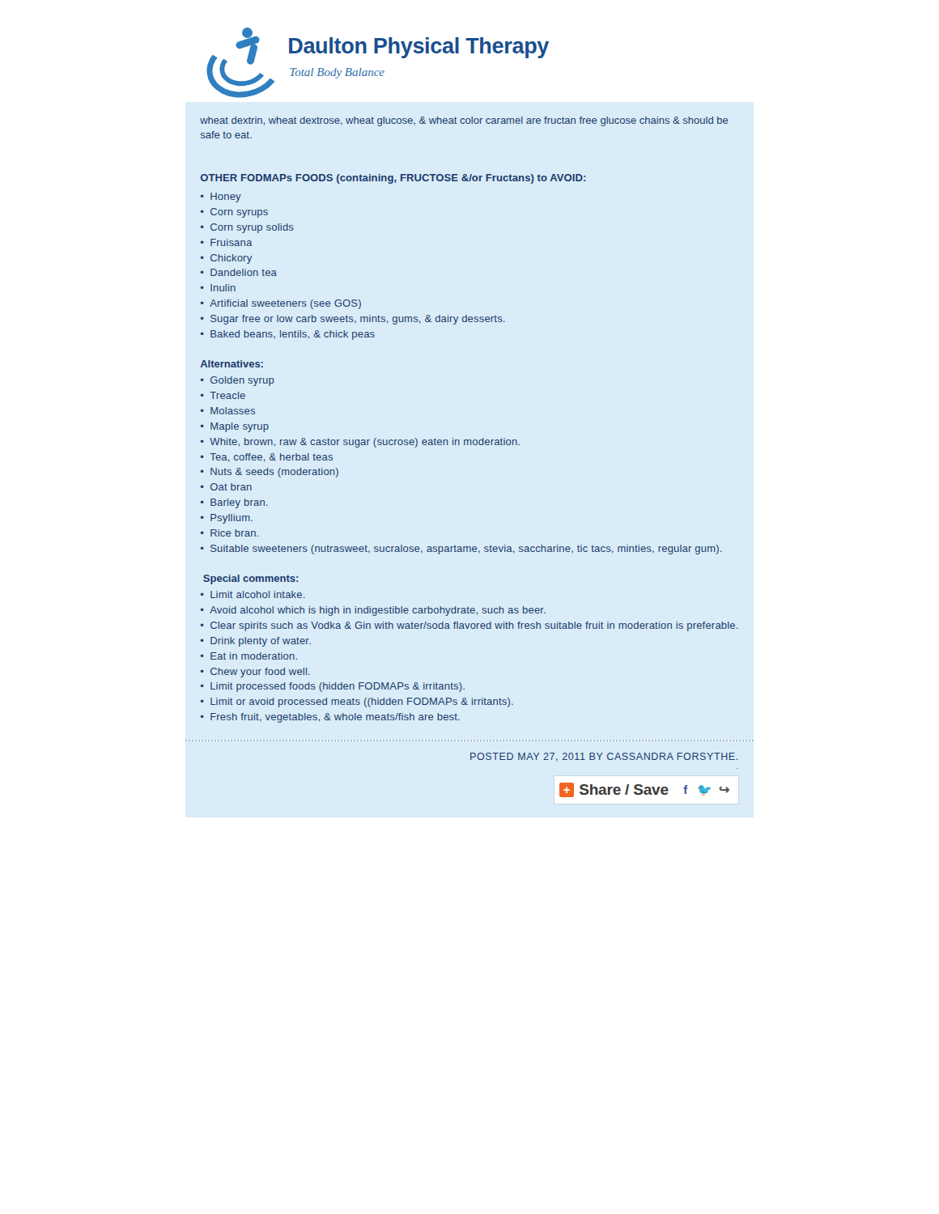Daulton Physical Therapy
Total Body Balance
wheat dextrin, wheat dextrose, wheat glucose, & wheat color caramel are fructan free glucose chains & should be safe to eat.
OTHER FODMAPs FOODS (containing, FRUCTOSE &/or Fructans) to AVOID:
Honey
Corn syrups
Corn syrup solids
Fruisana
Chickory
Dandelion tea
Inulin
Artificial sweeteners (see GOS)
Sugar free or low carb sweets, mints, gums, & dairy desserts.
Baked beans, lentils, & chick peas
Alternatives:
Golden syrup
Treacle
Molasses
Maple syrup
White, brown, raw & castor sugar (sucrose) eaten in moderation.
Tea, coffee, & herbal teas
Nuts & seeds (moderation)
Oat bran
Barley bran.
Psyllium.
Rice bran.
Suitable sweeteners (nutrasweet, sucralose, aspartame, stevia, saccharine, tic tacs, minties, regular gum).
Special comments:
Limit alcohol intake.
Avoid alcohol which is high in indigestible carbohydrate, such as beer.
Clear spirits such as Vodka & Gin with water/soda flavored with fresh suitable fruit in moderation is preferable.
Drink plenty of water.
Eat in moderation.
Chew your food well.
Limit processed foods (hidden FODMAPs & irritants).
Limit or avoid processed meats ((hidden FODMAPs & irritants).
Fresh fruit, vegetables, & whole meats/fish are best.
POSTED MAY 27, 2011 BY CASSANDRA FORSYTHE..
+ Share / Save f 🐦 ↪